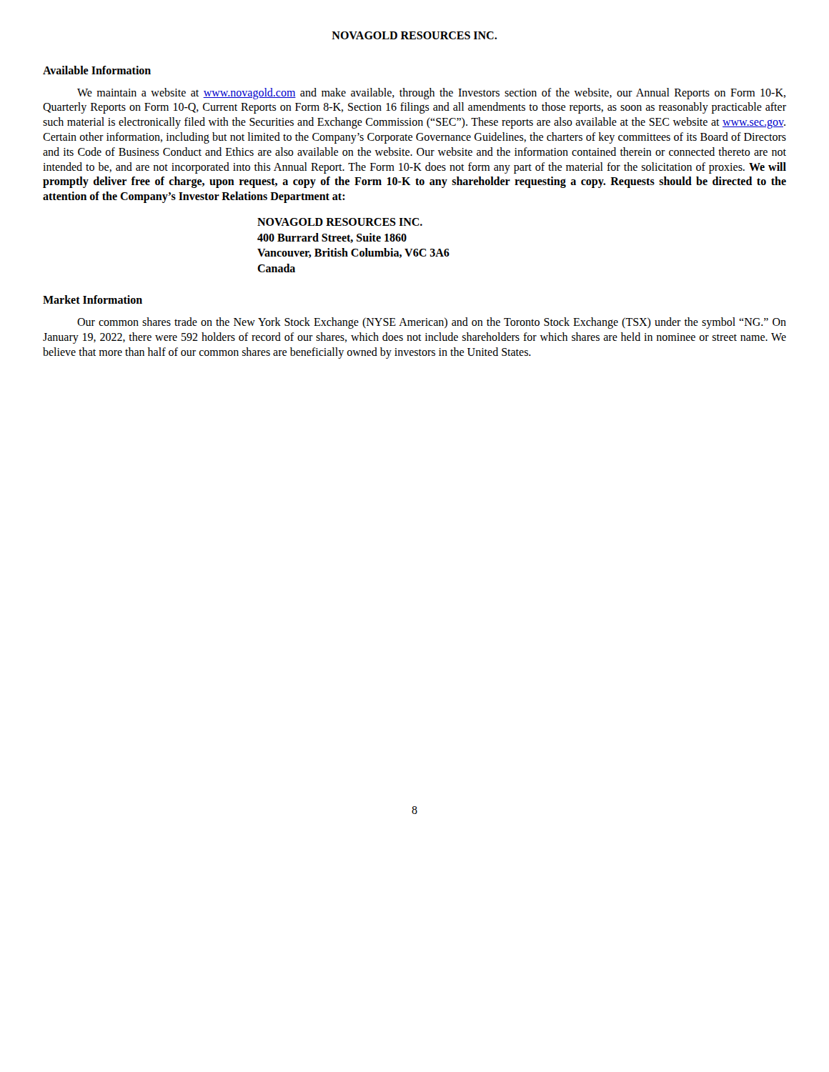NOVAGOLD RESOURCES INC.
Available Information
We maintain a website at www.novagold.com and make available, through the Investors section of the website, our Annual Reports on Form 10-K, Quarterly Reports on Form 10-Q, Current Reports on Form 8-K, Section 16 filings and all amendments to those reports, as soon as reasonably practicable after such material is electronically filed with the Securities and Exchange Commission (“SEC”). These reports are also available at the SEC website at www.sec.gov. Certain other information, including but not limited to the Company’s Corporate Governance Guidelines, the charters of key committees of its Board of Directors and its Code of Business Conduct and Ethics are also available on the website. Our website and the information contained therein or connected thereto are not intended to be, and are not incorporated into this Annual Report. The Form 10-K does not form any part of the material for the solicitation of proxies. We will promptly deliver free of charge, upon request, a copy of the Form 10-K to any shareholder requesting a copy. Requests should be directed to the attention of the Company’s Investor Relations Department at:
NOVAGOLD RESOURCES INC.
400 Burrard Street, Suite 1860
Vancouver, British Columbia, V6C 3A6
Canada
Market Information
Our common shares trade on the New York Stock Exchange (NYSE American) and on the Toronto Stock Exchange (TSX) under the symbol “NG.” On January 19, 2022, there were 592 holders of record of our shares, which does not include shareholders for which shares are held in nominee or street name. We believe that more than half of our common shares are beneficially owned by investors in the United States.
8